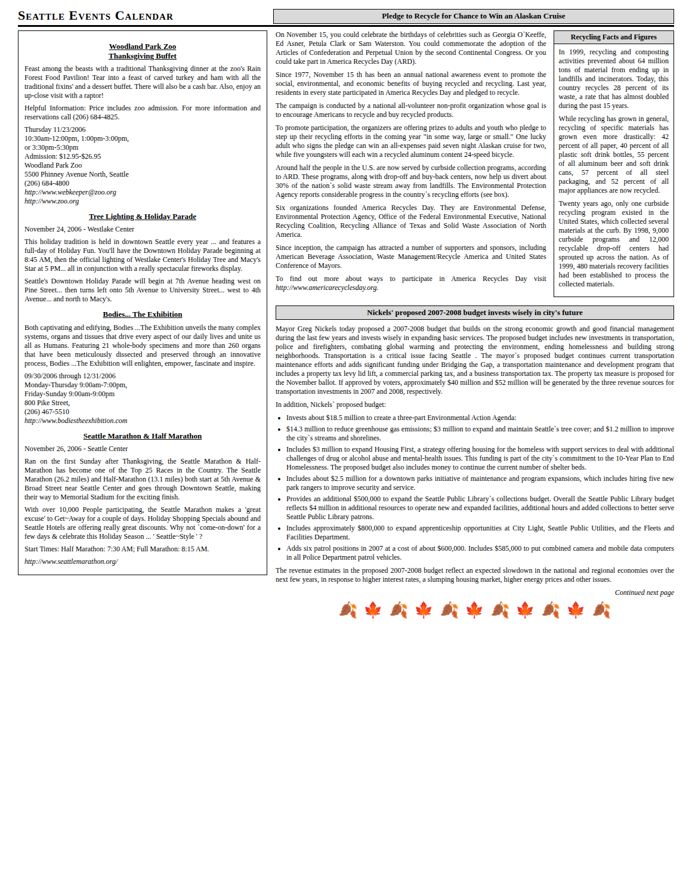Seattle Events Calendar
Pledge to Recycle for Chance to Win an Alaskan Cruise
Woodland Park Zoo
Thanksgiving Buffet
Feast among the beasts with a traditional Thanksgiving dinner at the zoo's Rain Forest Food Pavilion! Tear into a feast of carved turkey and ham with all the traditional fixins' and a dessert buffet. There will also be a cash bar. Also, enjoy an up-close visit with a raptor!
Helpful Information: Price includes zoo admission. For more information and reservations call (206) 684-4825.
Thursday 11/23/2006
10:30am-12:00pm, 1:00pm-3:00pm,
or 3:30pm-5:30pm
Admission: $12.95-$26.95
Woodland Park Zoo
5500 Phinney Avenue North, Seattle
(206) 684-4800
http://www.webkeeper@zoo.org
http://www.zoo.org
Tree Lighting & Holiday Parade
November 24, 2006 - Westlake Center
This holiday tradition is held in downtown Seattle every year ... and features a full-day of Holiday Fun. You'll have the Downtown Holiday Parade beginning at 8:45 AM, then the official lighting of Westlake Center's Holiday Tree and Macy's Star at 5 PM... all in conjunction with a really spectacular fireworks display.
Seattle's Downtown Holiday Parade will begin at 7th Avenue heading west on Pine Street... then turns left onto 5th Avenue to University Street... west to 4th Avenue... and north to Macy's.
Bodies... The Exhibition
Both captivating and edifying, Bodies ...The Exhibition unveils the many complex systems, organs and tissues that drive every aspect of our daily lives and unite us all as Humans. Featuring 21 whole-body specimens and more than 260 organs that have been meticulously dissected and preserved through an innovative process, Bodies ...The Exhibition will enlighten, empower, fascinate and inspire.
09/30/2006 through 12/31/2006
Monday-Thursday 9:00am-7:00pm,
Friday-Sunday 9:00am-9:00pm
800 Pike Street,
(206) 467-5510
http://www.bodiestheexhibition.com
Seattle Marathon & Half Marathon
November 26, 2006 - Seattle Center
Ran on the first Sunday after Thanksgiving, the Seattle Marathon & Half-Marathon has become one of the Top 25 Races in the Country. The Seattle Marathon (26.2 miles) and Half-Marathon (13.1 miles) both start at 5th Avenue & Broad Street near Seattle Center and goes through Downtown Seattle, making their way to Memorial Stadium for the exciting finish.
With over 10,000 People participating, the Seattle Marathon makes a 'great excuse' to Get~Away for a couple of days. Holiday Shopping Specials abound and Seattle Hotels are offering really great discounts. Why not `come-on-down' for a few days & celebrate this Holiday Season ... ' Seattle~Style ' ?
Start Times: Half Marathon: 7:30 AM; Full Marathon: 8:15 AM.
http://www.seattlemarathon.org/
On November 15, you could celebrate the birthdays of celebrities such as Georgia O`Keeffe, Ed Asner, Petula Clark or Sam Waterston. You could commemorate the adoption of the Articles of Confederation and Perpetual Union by the second Continental Congress. Or you could take part in America Recycles Day (ARD).
Since 1977, November 15 th has been an annual national awareness event to promote the social, environmental, and economic benefits of buying recycled and recycling. Last year, residents in every state participated in America Recycles Day and pledged to recycle.
The campaign is conducted by a national all-volunteer non-profit organization whose goal is to encourage Americans to recycle and buy recycled products.
To promote participation, the organizers are offering prizes to adults and youth who pledge to step up their recycling efforts in the coming year "in some way, large or small." One lucky adult who signs the pledge can win an all-expenses paid seven night Alaskan cruise for two, while five youngsters will each win a recycled aluminum content 24-speed bicycle.
Around half the people in the U.S. are now served by curbside collection programs, according to ARD. These programs, along with drop-off and buy-back centers, now help us divert about 30% of the nation`s solid waste stream away from landfills. The Environmental Protection Agency reports considerable progress in the country`s recycling efforts (see box).
Six organizations founded America Recycles Day. They are Environmental Defense, Environmental Protection Agency, Office of the Federal Environmental Executive, National Recycling Coalition, Recycling Alliance of Texas and Solid Waste Association of North America.
Since inception, the campaign has attracted a number of supporters and sponsors, including American Beverage Association, Waste Management/Recycle America and United States Conference of Mayors.
To find out more about ways to participate in America Recycles Day visit http://www.americarecyclesday.org.
Recycling Facts and Figures
In 1999, recycling and composting activities prevented about 64 million tons of material from ending up in landfills and incinerators. Today, this country recycles 28 percent of its waste, a rate that has almost doubled during the past 15 years.
While recycling has grown in general, recycling of specific materials has grown even more drastically: 42 percent of all paper, 40 percent of all plastic soft drink bottles, 55 percent of all aluminum beer and soft drink cans, 57 percent of all steel packaging, and 52 percent of all major appliances are now recycled.
Twenty years ago, only one curbside recycling program existed in the United States, which collected several materials at the curb. By 1998, 9,000 curbside programs and 12,000 recyclable drop-off centers had sprouted up across the nation. As of 1999, 480 materials recovery facilities had been established to process the collected materials.
Nickels' proposed 2007-2008 budget invests wisely in city's future
Mayor Greg Nickels today proposed a 2007-2008 budget that builds on the strong economic growth and good financial management during the last few years and invests wisely in expanding basic services. The proposed budget includes new investments in transportation, police and firefighters, combating global warming and protecting the environment, ending homelessness and building strong neighborhoods. Transportation is a critical issue facing Seattle . The mayor`s proposed budget continues current transportation maintenance efforts and adds significant funding under Bridging the Gap, a transportation maintenance and development program that includes a property tax levy lid lift, a commercial parking tax, and a business transportation tax. The property tax measure is proposed for the November ballot. If approved by voters, approximately $40 million and $52 million will be generated by the three revenue sources for transportation investments in 2007 and 2008, respectively.
In addition, Nickels` proposed budget:
Invests about $18.5 million to create a three-part Environmental Action Agenda:
$14.3 million to reduce greenhouse gas emissions; $3 million to expand and maintain Seattle`s tree cover; and $1.2 million to improve the city`s streams and shorelines.
Includes $3 million to expand Housing First, a strategy offering housing for the homeless with support services to deal with additional challenges of drug or alcohol abuse and mental-health issues. This funding is part of the city`s commitment to the 10-Year Plan to End Homelessness. The proposed budget also includes money to continue the current number of shelter beds.
Includes about $2.5 million for a downtown parks initiative of maintenance and program expansions, which includes hiring five new park rangers to improve security and service.
Provides an additional $500,000 to expand the Seattle Public Library`s collections budget. Overall the Seattle Public Library budget reflects $4 million in additional resources to operate new and expanded facilities, additional hours and added collections to better serve Seattle Public Library patrons.
Includes approximately $800,000 to expand apprenticeship opportunities at City Light, Seattle Public Utilities, and the Fleets and Facilities Department.
Adds six patrol positions in 2007 at a cost of about $600,000. Includes $585,000 to put combined camera and mobile data computers in all Police Department patrol vehicles.
The revenue estimates in the proposed 2007-2008 budget reflect an expected slowdown in the national and regional economies over the next few years, in response to higher interest rates, a slumping housing market, higher energy prices and other issues.
Continued next page
🍂 🍁 🍂 🍁 🍂 🍁 🍂 🍁 🍂 🍁 🍂